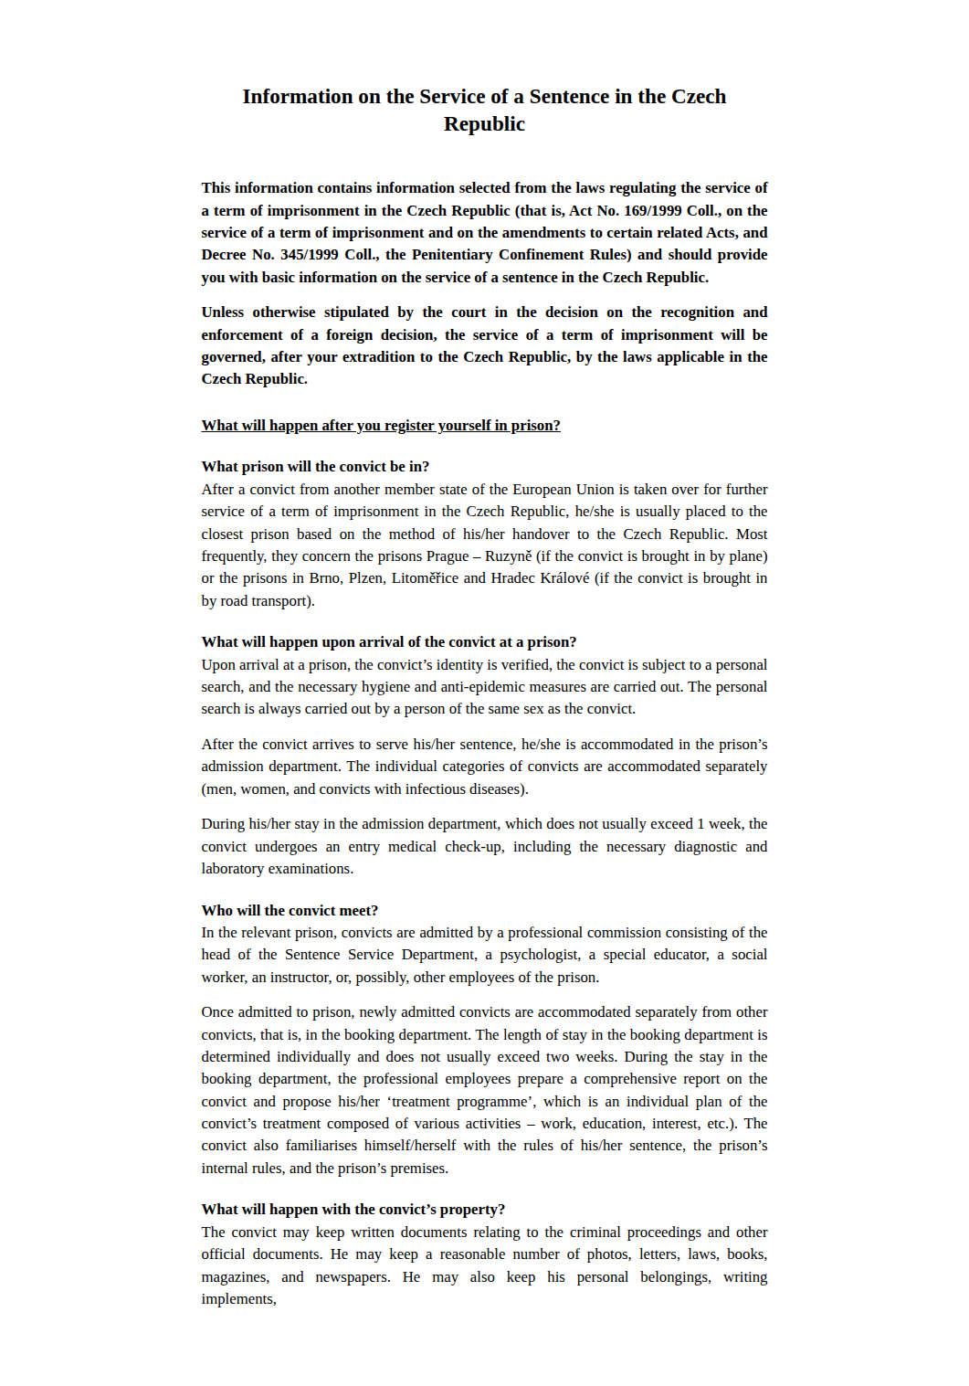Information on the Service of a Sentence in the Czech Republic
This information contains information selected from the laws regulating the service of a term of imprisonment in the Czech Republic (that is, Act No. 169/1999 Coll., on the service of a term of imprisonment and on the amendments to certain related Acts, and Decree No. 345/1999 Coll., the Penitentiary Confinement Rules) and should provide you with basic information on the service of a sentence in the Czech Republic.
Unless otherwise stipulated by the court in the decision on the recognition and enforcement of a foreign decision, the service of a term of imprisonment will be governed, after your extradition to the Czech Republic, by the laws applicable in the Czech Republic.
What will happen after you register yourself in prison?
What prison will the convict be in?
After a convict from another member state of the European Union is taken over for further service of a term of imprisonment in the Czech Republic, he/she is usually placed to the closest prison based on the method of his/her handover to the Czech Republic. Most frequently, they concern the prisons Prague – Ruzyně (if the convict is brought in by plane) or the prisons in Brno, Plzen, Litoměřice and Hradec Králové (if the convict is brought in by road transport).
What will happen upon arrival of the convict at a prison?
Upon arrival at a prison, the convict’s identity is verified, the convict is subject to a personal search, and the necessary hygiene and anti-epidemic measures are carried out. The personal search is always carried out by a person of the same sex as the convict.
After the convict arrives to serve his/her sentence, he/she is accommodated in the prison’s admission department. The individual categories of convicts are accommodated separately (men, women, and convicts with infectious diseases).
During his/her stay in the admission department, which does not usually exceed 1 week, the convict undergoes an entry medical check-up, including the necessary diagnostic and laboratory examinations.
Who will the convict meet?
In the relevant prison, convicts are admitted by a professional commission consisting of the head of the Sentence Service Department, a psychologist, a special educator, a social worker, an instructor, or, possibly, other employees of the prison.
Once admitted to prison, newly admitted convicts are accommodated separately from other convicts, that is, in the booking department. The length of stay in the booking department is determined individually and does not usually exceed two weeks. During the stay in the booking department, the professional employees prepare a comprehensive report on the convict and propose his/her ‘treatment programme’, which is an individual plan of the convict’s treatment composed of various activities – work, education, interest, etc.). The convict also familiarises himself/herself with the rules of his/her sentence, the prison’s internal rules, and the prison’s premises.
What will happen with the convict’s property?
The convict may keep written documents relating to the criminal proceedings and other official documents. He may keep a reasonable number of photos, letters, laws, books, magazines, and newspapers. He may also keep his personal belongings, writing implements,